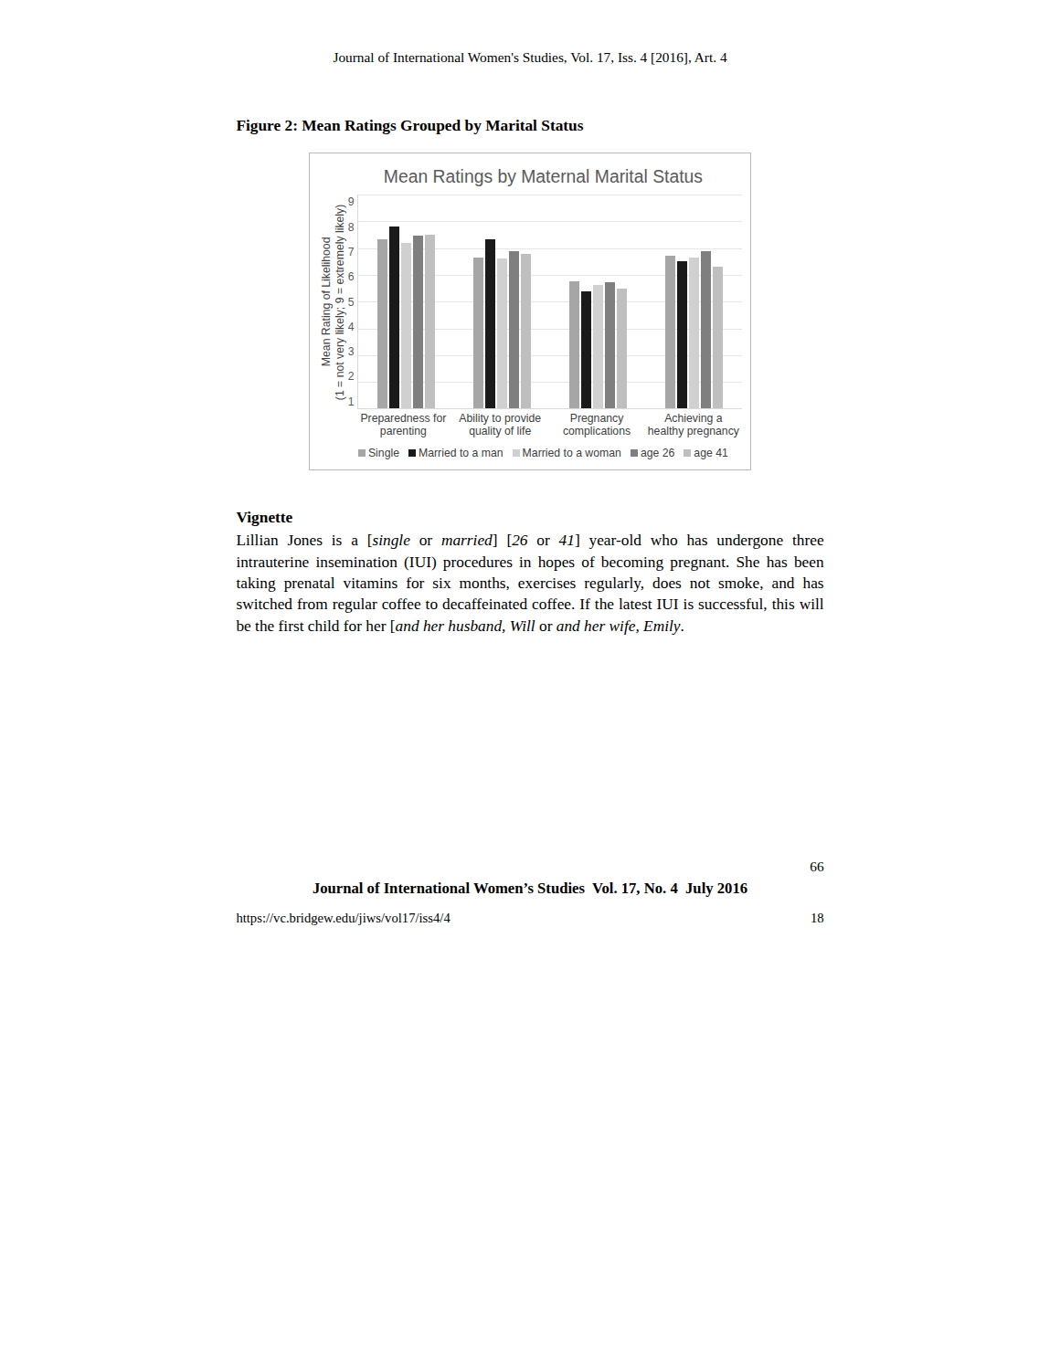Journal of International Women's Studies, Vol. 17, Iss. 4 [2016], Art. 4
Figure 2: Mean Ratings Grouped by Marital Status
Mean Ratings by Maternal Marital Status
Mean Rating of Likelihood
(1 = not very likely; 9 = extremely likely)
9
8
7
6
5
4
3
2
1
Preparedness for parenting
Ability to provide quality of life
Pregnancy complications
Achieving a healthy pregnancy
Single Married to a man Married to a woman age 26 age 41
Vignette
Lillian Jones is a [single or married] [26 or 41] year-old who has undergone three intrauterine insemination (IUI) procedures in hopes of becoming pregnant. She has been taking prenatal vitamins for six months, exercises regularly, does not smoke, and has switched from regular coffee to decaffeinated coffee. If the latest IUI is successful, this will be the first child for her [and her husband, Will or and her wife, Emily.
66
Journal of International Women’s Studies Vol. 17, No. 4 July 2016
https://vc.bridgew.edu/jiws/vol17/iss4/4 18